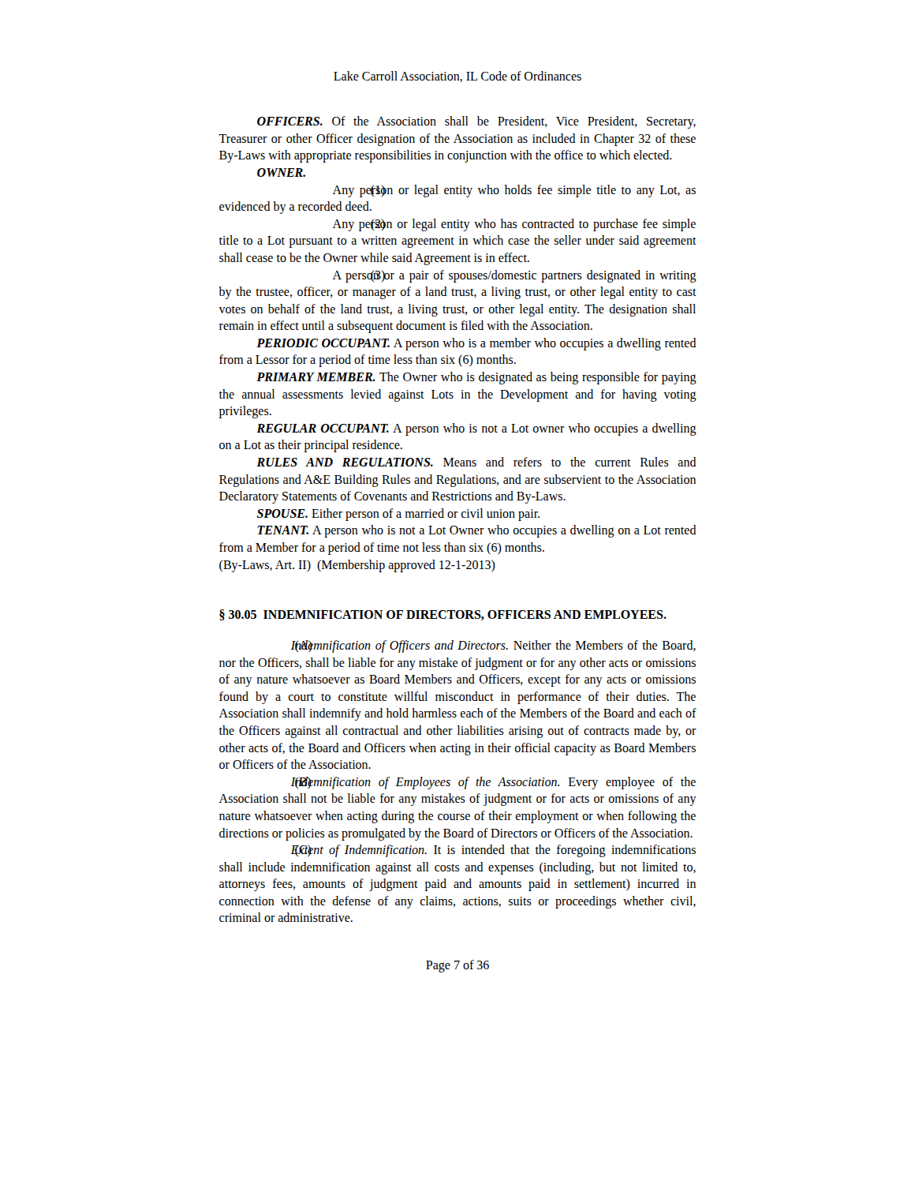Lake Carroll Association, IL Code of Ordinances
OFFICERS. Of the Association shall be President, Vice President, Secretary, Treasurer or other Officer designation of the Association as included in Chapter 32 of these By-Laws with appropriate responsibilities in conjunction with the office to which elected.
OWNER.
(1) Any person or legal entity who holds fee simple title to any Lot, as evidenced by a recorded deed.
(2) Any person or legal entity who has contracted to purchase fee simple title to a Lot pursuant to a written agreement in which case the seller under said agreement shall cease to be the Owner while said Agreement is in effect.
(3) A person or a pair of spouses/domestic partners designated in writing by the trustee, officer, or manager of a land trust, a living trust, or other legal entity to cast votes on behalf of the land trust, a living trust, or other legal entity. The designation shall remain in effect until a subsequent document is filed with the Association.
PERIODIC OCCUPANT. A person who is a member who occupies a dwelling rented from a Lessor for a period of time less than six (6) months.
PRIMARY MEMBER. The Owner who is designated as being responsible for paying the annual assessments levied against Lots in the Development and for having voting privileges.
REGULAR OCCUPANT. A person who is not a Lot owner who occupies a dwelling on a Lot as their principal residence.
RULES AND REGULATIONS. Means and refers to the current Rules and Regulations and A&E Building Rules and Regulations, and are subservient to the Association Declaratory Statements of Covenants and Restrictions and By-Laws.
SPOUSE. Either person of a married or civil union pair.
TENANT. A person who is not a Lot Owner who occupies a dwelling on a Lot rented from a Member for a period of time not less than six (6) months.
(By-Laws, Art. II) (Membership approved 12-1-2013)
§ 30.05 INDEMNIFICATION OF DIRECTORS, OFFICERS AND EMPLOYEES.
(A) Indemnification of Officers and Directors. Neither the Members of the Board, nor the Officers, shall be liable for any mistake of judgment or for any other acts or omissions of any nature whatsoever as Board Members and Officers, except for any acts or omissions found by a court to constitute willful misconduct in performance of their duties. The Association shall indemnify and hold harmless each of the Members of the Board and each of the Officers against all contractual and other liabilities arising out of contracts made by, or other acts of, the Board and Officers when acting in their official capacity as Board Members or Officers of the Association.
(B) Indemnification of Employees of the Association. Every employee of the Association shall not be liable for any mistakes of judgment or for acts or omissions of any nature whatsoever when acting during the course of their employment or when following the directions or policies as promulgated by the Board of Directors or Officers of the Association.
(C) Extent of Indemnification. It is intended that the foregoing indemnifications shall include indemnification against all costs and expenses (including, but not limited to, attorneys fees, amounts of judgment paid and amounts paid in settlement) incurred in connection with the defense of any claims, actions, suits or proceedings whether civil, criminal or administrative.
Page 7 of 36